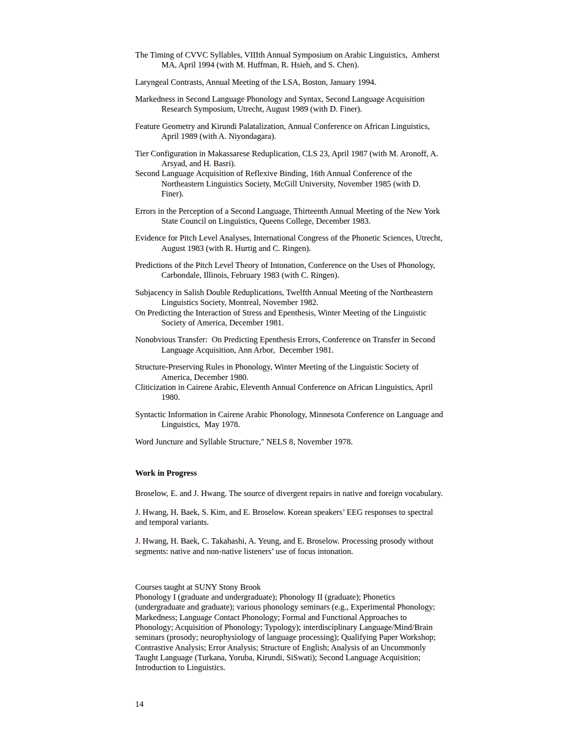The Timing of CVVC Syllables, VIIIth Annual Symposium on Arabic Linguistics, Amherst MA, April 1994 (with M. Huffman, R. Hsieh, and S. Chen).
Laryngeal Contrasts, Annual Meeting of the LSA, Boston, January 1994.
Markedness in Second Language Phonology and Syntax, Second Language Acquisition Research Symposium, Utrecht, August 1989 (with D. Finer).
Feature Geometry and Kirundi Palatalization, Annual Conference on African Linguistics, April 1989 (with A. Niyondagara).
Tier Configuration in Makassarese Reduplication, CLS 23, April 1987 (with M. Aronoff, A. Arsyad, and H. Basri).
Second Language Acquisition of Reflexive Binding, 16th Annual Conference of the Northeastern Linguistics Society, McGill University, November 1985 (with D. Finer).
Errors in the Perception of a Second Language, Thirteenth Annual Meeting of the New York State Council on Linguistics, Queens College, December 1983.
Evidence for Pitch Level Analyses, International Congress of the Phonetic Sciences, Utrecht, August 1983 (with R. Hurtig and C. Ringen).
Predictions of the Pitch Level Theory of Intonation, Conference on the Uses of Phonology, Carbondale, Illinois, February 1983 (with C. Ringen).
Subjacency in Salish Double Reduplications, Twelfth Annual Meeting of the Northeastern Linguistics Society, Montreal, November 1982.
On Predicting the Interaction of Stress and Epenthesis, Winter Meeting of the Linguistic Society of America, December 1981.
Nonobvious Transfer: On Predicting Epenthesis Errors, Conference on Transfer in Second Language Acquisition, Ann Arbor, December 1981.
Structure-Preserving Rules in Phonology, Winter Meeting of the Linguistic Society of America, December 1980.
Cliticization in Cairene Arabic, Eleventh Annual Conference on African Linguistics, April 1980.
Syntactic Information in Cairene Arabic Phonology, Minnesota Conference on Language and Linguistics, May 1978.
Word Juncture and Syllable Structure," NELS 8, November 1978.
Work in Progress
Broselow, E. and J. Hwang. The source of divergent repairs in native and foreign vocabulary.
J. Hwang, H. Baek, S. Kim, and E. Broselow. Korean speakers’ EEG responses to spectral and temporal variants.
J. Hwang, H. Baek, C. Takahashi, A. Yeung, and E. Broselow. Processing prosody without segments: native and non-native listeners’ use of focus intonation.
Courses taught at SUNY Stony Brook
Phonology I (graduate and undergraduate); Phonology II (graduate); Phonetics (undergraduate and graduate); various phonology seminars (e.g., Experimental Phonology; Markedness; Language Contact Phonology; Formal and Functional Approaches to Phonology; Acquisition of Phonology; Typology); interdisciplinary Language/Mind/Brain seminars (prosody; neurophysiology of language processing); Qualifying Paper Workshop; Contrastive Analysis; Error Analysis; Structure of English; Analysis of an Uncommonly Taught Language (Turkana, Yoruba, Kirundi, SiSwati); Second Language Acquisition; Introduction to Linguistics.
14